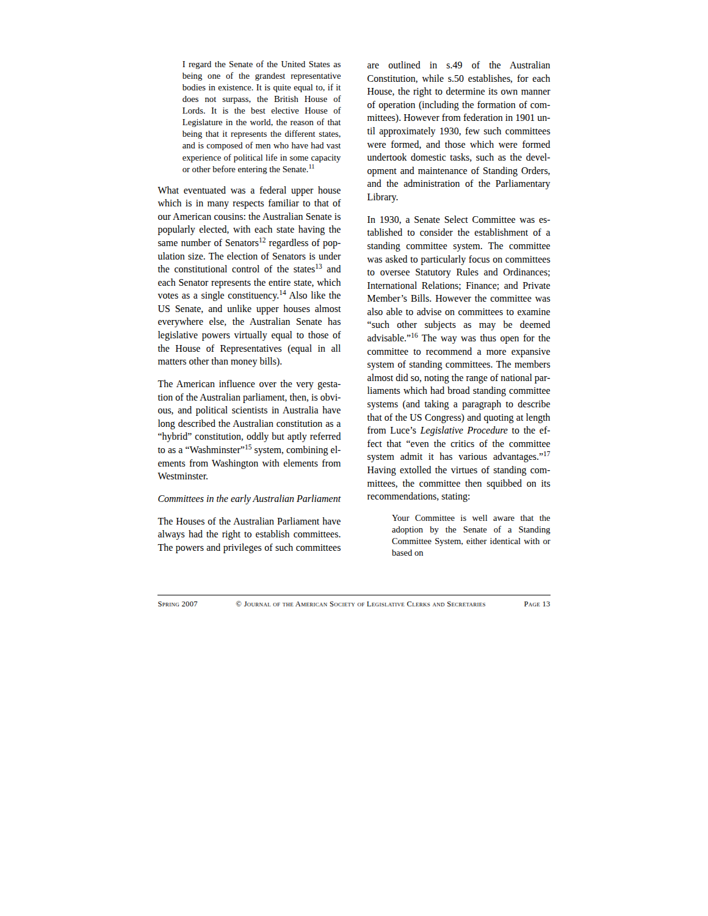I regard the Senate of the United States as being one of the grandest representative bodies in existence. It is quite equal to, if it does not surpass, the British House of Lords. It is the best elective House of Legislature in the world, the reason of that being that it represents the different states, and is composed of men who have had vast experience of political life in some capacity or other before entering the Senate.11
What eventuated was a federal upper house which is in many respects familiar to that of our American cousins: the Australian Senate is popularly elected, with each state having the same number of Senators12 regardless of population size. The election of Senators is under the constitutional control of the states13 and each Senator represents the entire state, which votes as a single constituency.14 Also like the US Senate, and unlike upper houses almost everywhere else, the Australian Senate has legislative powers virtually equal to those of the House of Representatives (equal in all matters other than money bills).
The American influence over the very gestation of the Australian parliament, then, is obvious, and political scientists in Australia have long described the Australian constitution as a “hybrid” constitution, oddly but aptly referred to as a “Washminster”15 system, combining elements from Washington with elements from Westminster.
Committees in the early Australian Parliament
The Houses of the Australian Parliament have always had the right to establish committees. The powers and privileges of such committees are outlined in s.49 of the Australian Constitution, while s.50 establishes, for each House, the right to determine its own manner of operation (including the formation of committees). However from federation in 1901 until approximately 1930, few such committees were formed, and those which were formed undertook domestic tasks, such as the development and maintenance of Standing Orders, and the administration of the Parliamentary Library.
In 1930, a Senate Select Committee was established to consider the establishment of a standing committee system. The committee was asked to particularly focus on committees to oversee Statutory Rules and Ordinances; International Relations; Finance; and Private Member’s Bills. However the committee was also able to advise on committees to examine “such other subjects as may be deemed advisable.”16 The way was thus open for the committee to recommend a more expansive system of standing committees. The members almost did so, noting the range of national parliaments which had broad standing committee systems (and taking a paragraph to describe that of the US Congress) and quoting at length from Luce’s Legislative Procedure to the effect that “even the critics of the committee system admit it has various advantages.”17 Having extolled the virtues of standing committees, the committee then squibbed on its recommendations, stating:
Your Committee is well aware that the adoption by the Senate of a Standing Committee System, either identical with or based on
Spring 2007 © Journal of the American Society of Legislative Clerks and Secretaries Page 13